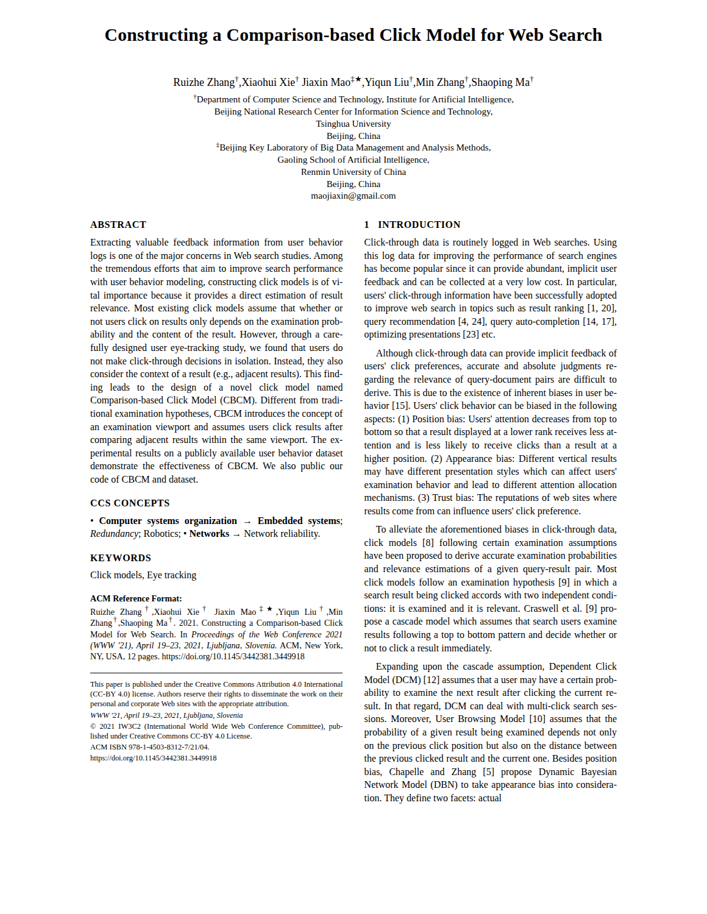Constructing a Comparison-based Click Model for Web Search
Ruizhe Zhang†,Xiaohui Xie† Jiaxin Mao‡★,Yiqun Liu†,Min Zhang†,Shaoping Ma†
†Department of Computer Science and Technology, Institute for Artificial Intelligence,
Beijing National Research Center for Information Science and Technology,
Tsinghua University
Beijing, China
‡Beijing Key Laboratory of Big Data Management and Analysis Methods,
Gaoling School of Artificial Intelligence,
Renmin University of China
Beijing, China
maojiaxin@gmail.com
ABSTRACT
Extracting valuable feedback information from user behavior logs is one of the major concerns in Web search studies. Among the tremendous efforts that aim to improve search performance with user behavior modeling, constructing click models is of vital importance because it provides a direct estimation of result relevance. Most existing click models assume that whether or not users click on results only depends on the examination probability and the content of the result. However, through a carefully designed user eye-tracking study, we found that users do not make click-through decisions in isolation. Instead, they also consider the context of a result (e.g., adjacent results). This finding leads to the design of a novel click model named Comparison-based Click Model (CBCM). Different from traditional examination hypotheses, CBCM introduces the concept of an examination viewport and assumes users click results after comparing adjacent results within the same viewport. The experimental results on a publicly available user behavior dataset demonstrate the effectiveness of CBCM. We also public our code of CBCM and dataset.
CCS CONCEPTS
• Computer systems organization → Embedded systems; Redundancy; Robotics; • Networks → Network reliability.
KEYWORDS
Click models, Eye tracking
ACM Reference Format:
Ruizhe Zhang†,Xiaohui Xie† Jiaxin Mao‡★,Yiqun Liu†,Min Zhang†,Shaoping Ma†. 2021. Constructing a Comparison-based Click Model for Web Search. In Proceedings of the Web Conference 2021 (WWW '21), April 19–23, 2021, Ljubljana, Slovenia. ACM, New York, NY, USA, 12 pages. https://doi.org/10.1145/3442381.3449918
This paper is published under the Creative Commons Attribution 4.0 International (CC-BY 4.0) license. Authors reserve their rights to disseminate the work on their personal and corporate Web sites with the appropriate attribution.
WWW '21, April 19–23, 2021, Ljubljana, Slovenia
© 2021 IW3C2 (International World Wide Web Conference Committee), published under Creative Commons CC-BY 4.0 License.
ACM ISBN 978-1-4503-8312-7/21/04.
https://doi.org/10.1145/3442381.3449918
1 INTRODUCTION
Click-through data is routinely logged in Web searches. Using this log data for improving the performance of search engines has become popular since it can provide abundant, implicit user feedback and can be collected at a very low cost. In particular, users' click-through information have been successfully adopted to improve web search in topics such as result ranking [1, 20], query recommendation [4, 24], query auto-completion [14, 17], optimizing presentations [23] etc.
Although click-through data can provide implicit feedback of users' click preferences, accurate and absolute judgments regarding the relevance of query-document pairs are difficult to derive. This is due to the existence of inherent biases in user behavior [15]. Users' click behavior can be biased in the following aspects: (1) Position bias: Users' attention decreases from top to bottom so that a result displayed at a lower rank receives less attention and is less likely to receive clicks than a result at a higher position. (2) Appearance bias: Different vertical results may have different presentation styles which can affect users' examination behavior and lead to different attention allocation mechanisms. (3) Trust bias: The reputations of web sites where results come from can influence users' click preference.
To alleviate the aforementioned biases in click-through data, click models [8] following certain examination assumptions have been proposed to derive accurate examination probabilities and relevance estimations of a given query-result pair. Most click models follow an examination hypothesis [9] in which a search result being clicked accords with two independent conditions: it is examined and it is relevant. Craswell et al. [9] propose a cascade model which assumes that search users examine results following a top to bottom pattern and decide whether or not to click a result immediately.
Expanding upon the cascade assumption, Dependent Click Model (DCM) [12] assumes that a user may have a certain probability to examine the next result after clicking the current result. In that regard, DCM can deal with multi-click search sessions. Moreover, User Browsing Model [10] assumes that the probability of a given result being examined depends not only on the previous click position but also on the distance between the previous clicked result and the current one. Besides position bias, Chapelle and Zhang [5] propose Dynamic Bayesian Network Model (DBN) to take appearance bias into consideration. They define two facets: actual